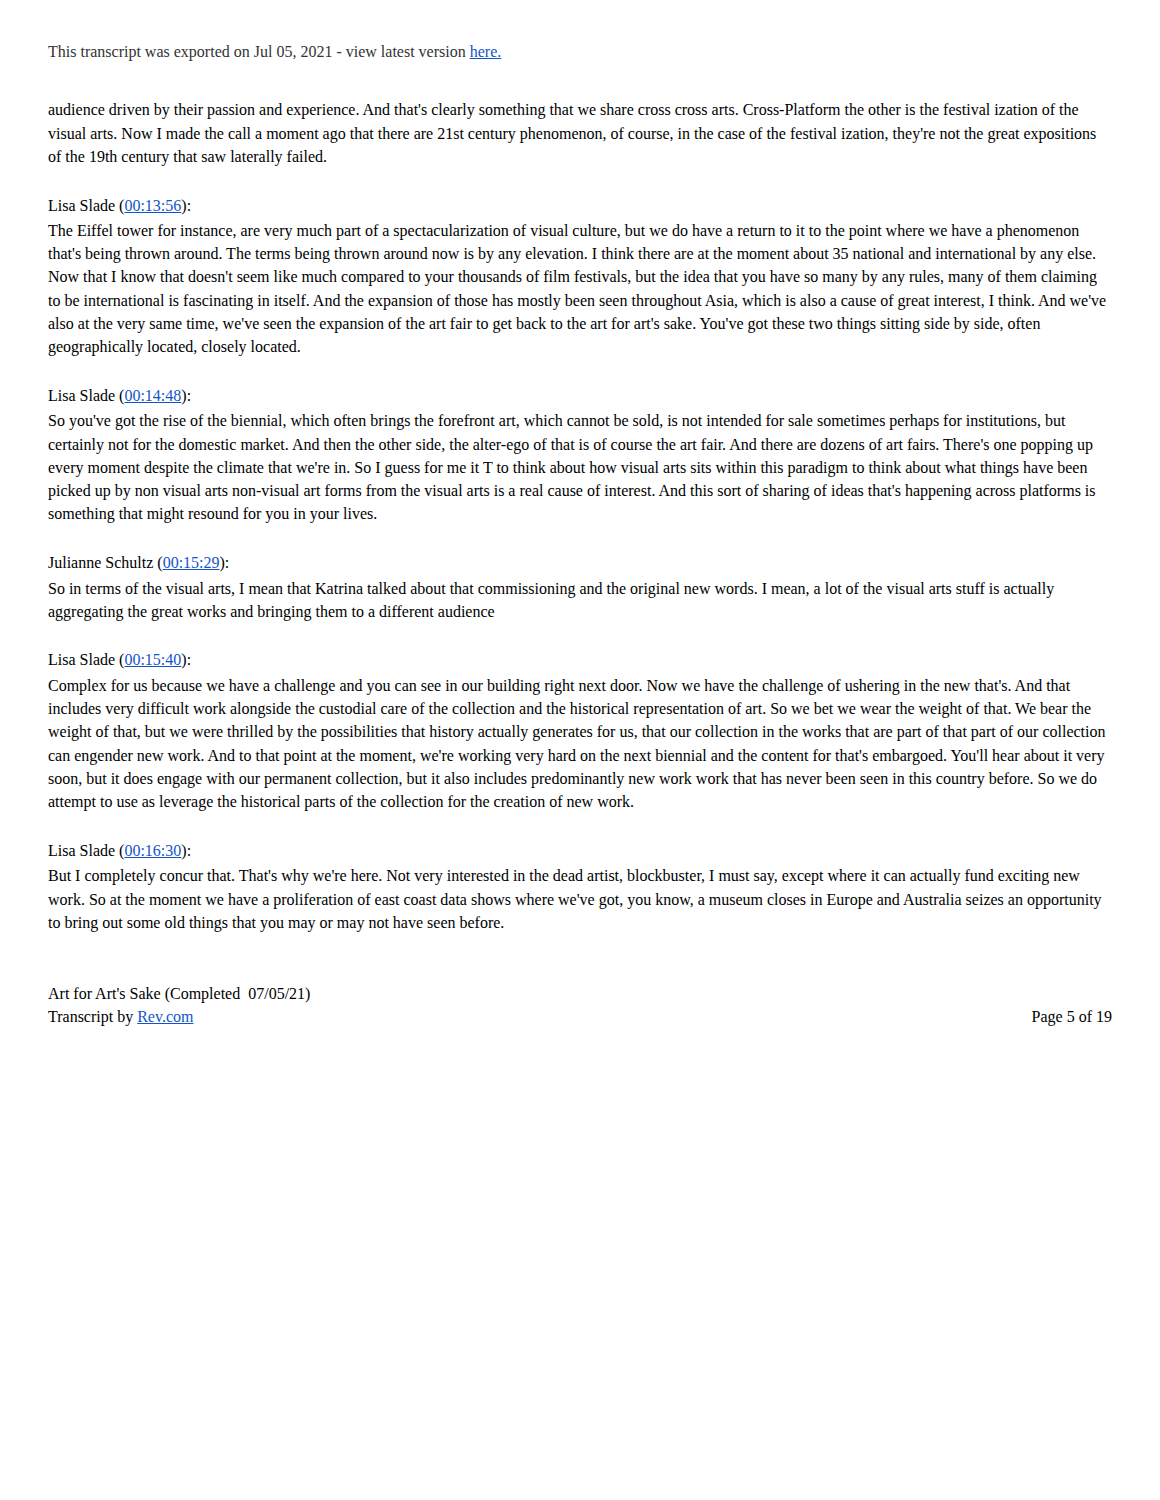This transcript was exported on Jul 05, 2021 - view latest version here.
audience driven by their passion and experience. And that's clearly something that we share cross cross arts. Cross-Platform the other is the festival ization of the visual arts. Now I made the call a moment ago that there are 21st century phenomenon, of course, in the case of the festival ization, they're not the great expositions of the 19th century that saw laterally failed.
Lisa Slade (00:13:56):
The Eiffel tower for instance, are very much part of a spectacularization of visual culture, but we do have a return to it to the point where we have a phenomenon that's being thrown around. The terms being thrown around now is by any elevation. I think there are at the moment about 35 national and international by any else. Now that I know that doesn't seem like much compared to your thousands of film festivals, but the idea that you have so many by any rules, many of them claiming to be international is fascinating in itself. And the expansion of those has mostly been seen throughout Asia, which is also a cause of great interest, I think. And we've also at the very same time, we've seen the expansion of the art fair to get back to the art for art's sake. You've got these two things sitting side by side, often geographically located, closely located.
Lisa Slade (00:14:48):
So you've got the rise of the biennial, which often brings the forefront art, which cannot be sold, is not intended for sale sometimes perhaps for institutions, but certainly not for the domestic market. And then the other side, the alter-ego of that is of course the art fair. And there are dozens of art fairs. There's one popping up every moment despite the climate that we're in. So I guess for me it T to think about how visual arts sits within this paradigm to think about what things have been picked up by non visual arts non-visual art forms from the visual arts is a real cause of interest. And this sort of sharing of ideas that's happening across platforms is something that might resound for you in your lives.
Julianne Schultz (00:15:29):
So in terms of the visual arts, I mean that Katrina talked about that commissioning and the original new words. I mean, a lot of the visual arts stuff is actually aggregating the great works and bringing them to a different audience
Lisa Slade (00:15:40):
Complex for us because we have a challenge and you can see in our building right next door. Now we have the challenge of ushering in the new that's. And that includes very difficult work alongside the custodial care of the collection and the historical representation of art. So we bet we wear the weight of that. We bear the weight of that, but we were thrilled by the possibilities that history actually generates for us, that our collection in the works that are part of that part of our collection can engender new work. And to that point at the moment, we're working very hard on the next biennial and the content for that's embargoed. You'll hear about it very soon, but it does engage with our permanent collection, but it also includes predominantly new work work that has never been seen in this country before. So we do attempt to use as leverage the historical parts of the collection for the creation of new work.
Lisa Slade (00:16:30):
But I completely concur that. That's why we're here. Not very interested in the dead artist, blockbuster, I must say, except where it can actually fund exciting new work. So at the moment we have a proliferation of east coast data shows where we've got, you know, a museum closes in Europe and Australia seizes an opportunity to bring out some old things that you may or may not have seen before.
Art for Art's Sake (Completed 07/05/21)
Transcript by Rev.com
Page 5 of 19